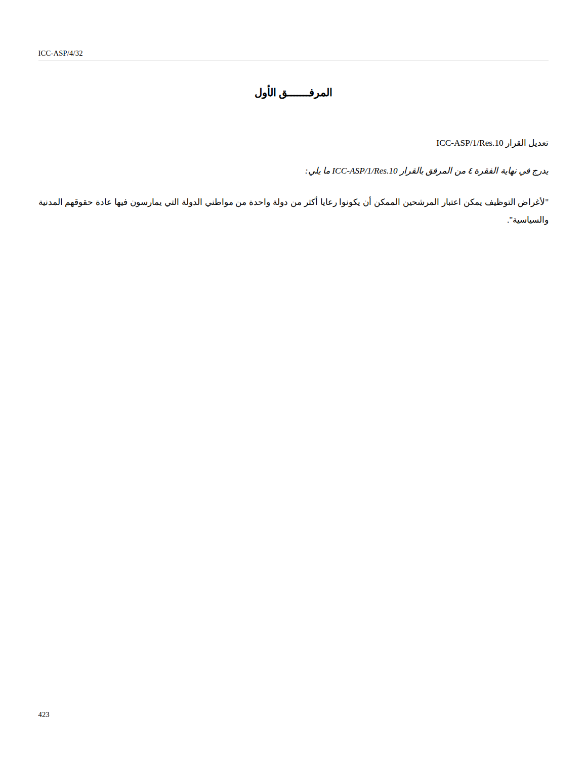ICC-ASP/4/32
المرفـــــــق الأول
تعديل القرار ICC-ASP/1/Res.10
يدرج في نهاية الفقرة ٤ من المرفق بالقرار ICC-ASP/1/Res.10 ما يلي:
"لأغراض التوظيف يمكن اعتبار المرشحين الممكن أن يكونوا رعايا أكثر من دولة واحدة من مواطني الدولة التي يمارسون فيها عادة حقوقهم المدنية والسياسية".
423